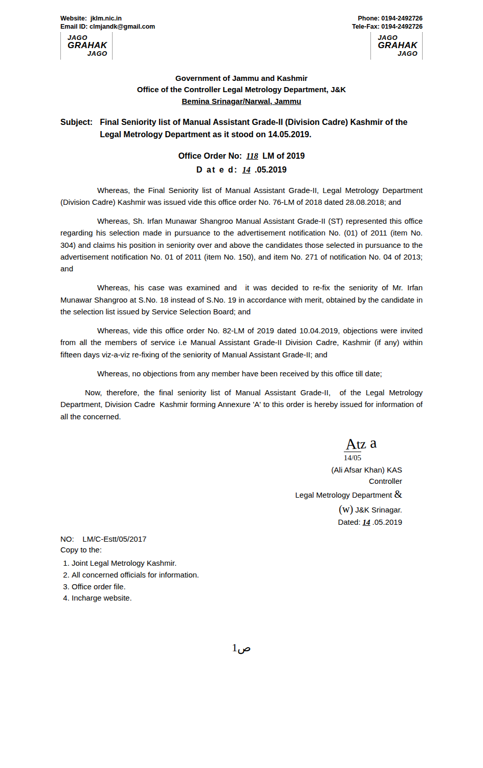Website: jklm.nic.in
Email ID: clmjandk@gmail.com
Phone: 0194-2492726
Tele-Fax: 0194-2492726
JAGO GRAHAK JAGO
JAGO GRAHAK JAGO
Government of Jammu and Kashmir
Office of the Controller Legal Metrology Department, J&K
Bemina Srinagar/Narwal, Jammu
Subject:
Final Seniority list of Manual Assistant Grade-II (Division Cadre) Kashmir of the Legal Metrology Department as it stood on 14.05.2019.
Office Order No: 118 LM of 2019
D at e d: 14 .05.2019
Whereas, the Final Seniority list of Manual Assistant Grade-II, Legal Metrology Department (Division Cadre) Kashmir was issued vide this office order No. 76-LM of 2018 dated 28.08.2018; and
Whereas, Sh. Irfan Munawar Shangroo Manual Assistant Grade-II (ST) represented this office regarding his selection made in pursuance to the advertisement notification No. (01) of 2011 (item No. 304) and claims his position in seniority over and above the candidates those selected in pursuance to the advertisement notification No. 01 of 2011 (item No. 150), and item No. 271 of notification No. 04 of 2013; and
Whereas, his case was examined and it was decided to re-fix the seniority of Mr. Irfan Munawar Shangroo at S.No. 18 instead of S.No. 19 in accordance with merit, obtained by the candidate in the selection list issued by Service Selection Board; and
Whereas, vide this office order No. 82-LM of 2019 dated 10.04.2019, objections were invited from all the members of service i.e Manual Assistant Grade-II Division Cadre, Kashmir (if any) within fifteen days viz-a-viz re-fixing of the seniority of Manual Assistant Grade-II; and
Whereas, no objections from any member have been received by this office till date;
Now, therefore, the final seniority list of Manual Assistant Grade-II, of the Legal Metrology Department, Division Cadre Kashmir forming Annexure 'A' to this order is hereby issued for information of all the concerned.
Atz a
14/05
(Ali Afsar Khan) KAS
Controller
Legal Metrology Department &
(w) J&K Srinagar.
Dated:14.05.2019
NO: LM/C-Estt/05/2017
Copy to the:
Joint Legal Metrology Kashmir.
All concerned officials for information.
Office order file.
Incharge website.
ص1